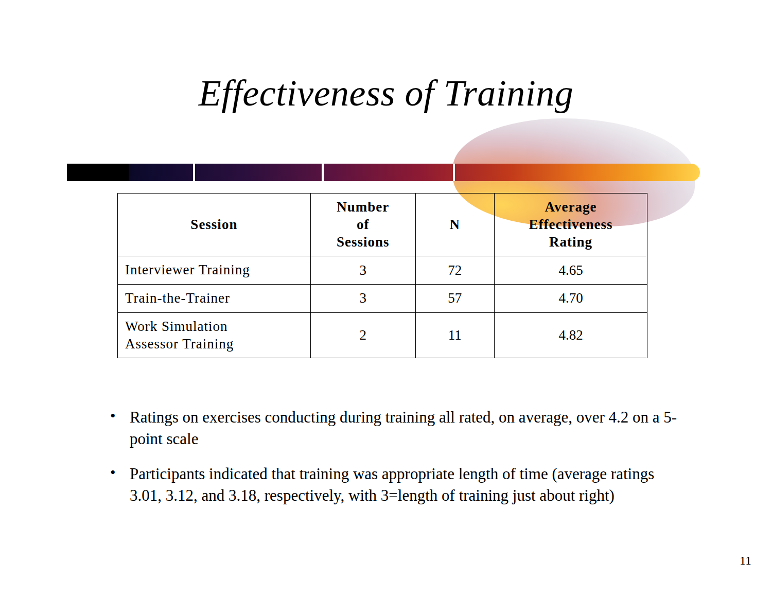Effectiveness of Training
| Session | Number of Sessions | N | Average Effectiveness Rating |
| --- | --- | --- | --- |
| Interviewer Training | 3 | 72 | 4.65 |
| Train-the-Trainer | 3 | 57 | 4.70 |
| Work Simulation Assessor Training | 2 | 11 | 4.82 |
Ratings on exercises conducting during training all rated, on average, over 4.2 on a 5-point scale
Participants indicated that training was appropriate length of time (average ratings 3.01, 3.12, and 3.18, respectively, with 3=length of training just about right)
11